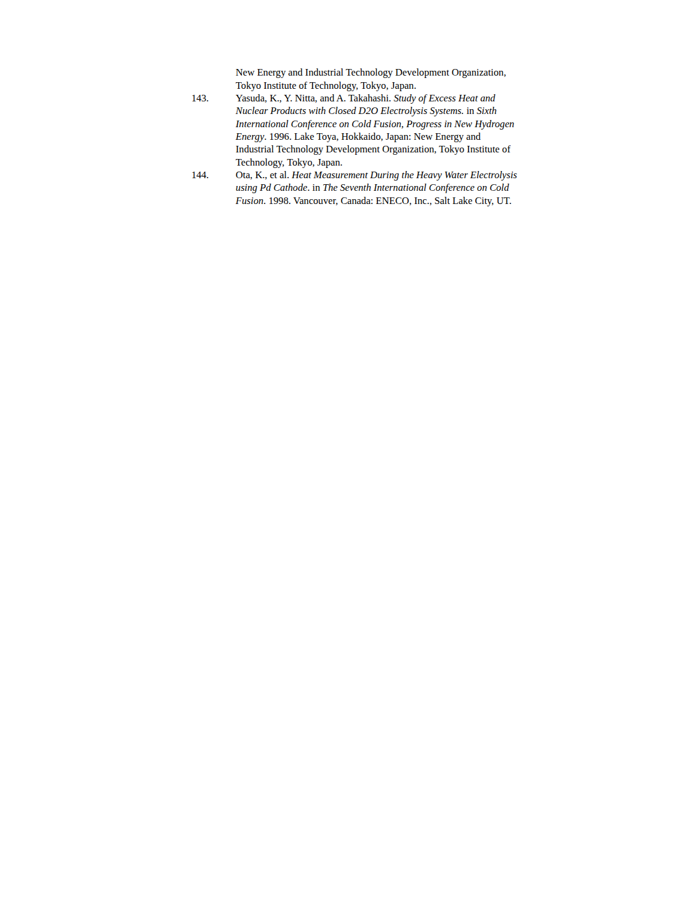New Energy and Industrial Technology Development Organization, Tokyo Institute of Technology, Tokyo, Japan.
143. Yasuda, K., Y. Nitta, and A. Takahashi. Study of Excess Heat and Nuclear Products with Closed D2O Electrolysis Systems. in Sixth International Conference on Cold Fusion, Progress in New Hydrogen Energy. 1996. Lake Toya, Hokkaido, Japan: New Energy and Industrial Technology Development Organization, Tokyo Institute of Technology, Tokyo, Japan.
144. Ota, K., et al. Heat Measurement During the Heavy Water Electrolysis using Pd Cathode. in The Seventh International Conference on Cold Fusion. 1998. Vancouver, Canada: ENECO, Inc., Salt Lake City, UT.